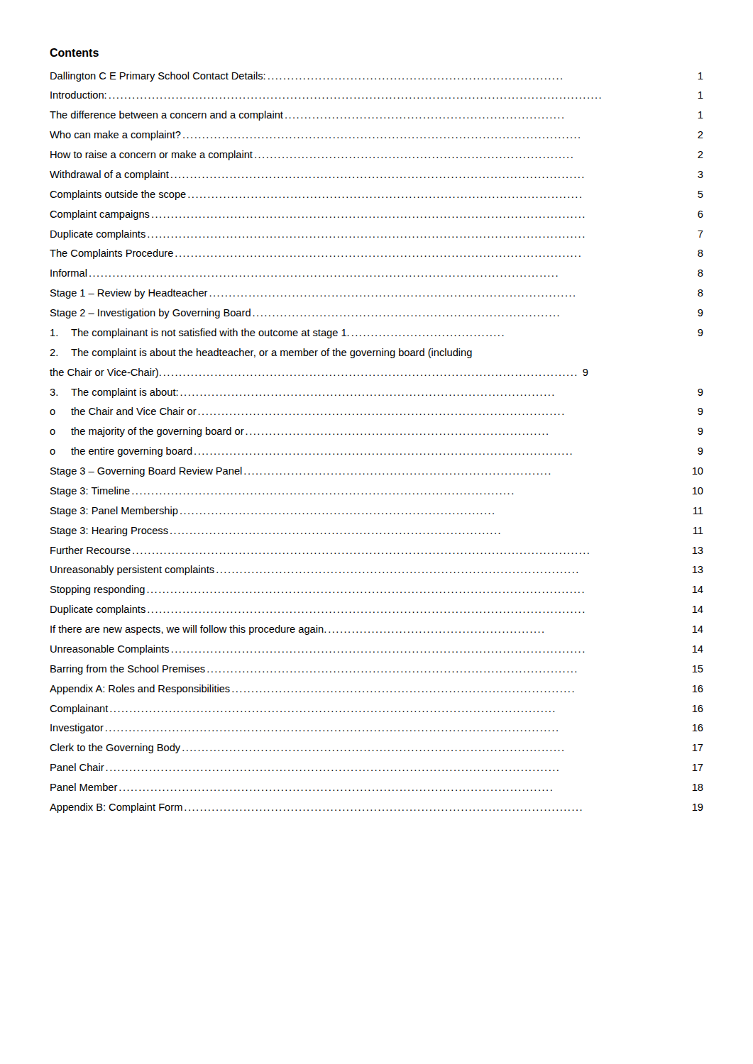Contents
Dallington C E Primary School Contact Details: ........................................................................... 1
Introduction: ............................................................................................................................. 1
The difference between a concern and a complaint ....................................................................... 1
Who can make a complaint? ..................................................................................................... 2
How to raise a concern or make a complaint ................................................................................. 2
Withdrawal of a complaint ......................................................................................................... 3
Complaints outside the scope .................................................................................................... 5
Complaint campaigns .............................................................................................................. 6
Duplicate complaints ............................................................................................................... 7
The Complaints Procedure ....................................................................................................... 8
Informal ....................................................................................................................... 8
Stage 1 – Review by Headteacher ............................................................................................. 8
Stage 2 – Investigation by Governing Board .............................................................................. 9
1.
The complainant is not satisfied with the outcome at stage 1. ....................................... 9
2.
The complaint is about the headteacher, or a member of the governing board (including
the Chair or Vice-Chair). ......................................................................................................... 9
3.
The complaint is about: ............................................................................................... 9
o
the Chair and Vice Chair or ............................................................................................. 9
o
the majority of the governing board or ............................................................................. 9
o
the entire governing board ................................................................................................ 9
Stage 3 – Governing Board Review Panel .............................................................................. 10
Stage 3: Timeline ................................................................................................. 10
Stage 3: Panel Membership ................................................................................ 11
Stage 3: Hearing Process .................................................................................... 11
Further Recourse .................................................................................................................... 13
Unreasonably persistent complaints ............................................................................................ 13
Stopping responding ............................................................................................................... 14
Duplicate complaints ............................................................................................................... 14
If there are new aspects, we will follow this procedure again. ....................................................... 14
Unreasonable Complaints ......................................................................................................... 14
Barring from the School Premises .............................................................................................. 15
Appendix A: Roles and Responsibilities ....................................................................................... 16
Complainant ................................................................................................................. 16
Investigator ................................................................................................................... 16
Clerk to the Governing Body ................................................................................................. 17
Panel Chair ................................................................................................................... 17
Panel Member .............................................................................................................. 18
Appendix B: Complaint Form ..................................................................................................... 19